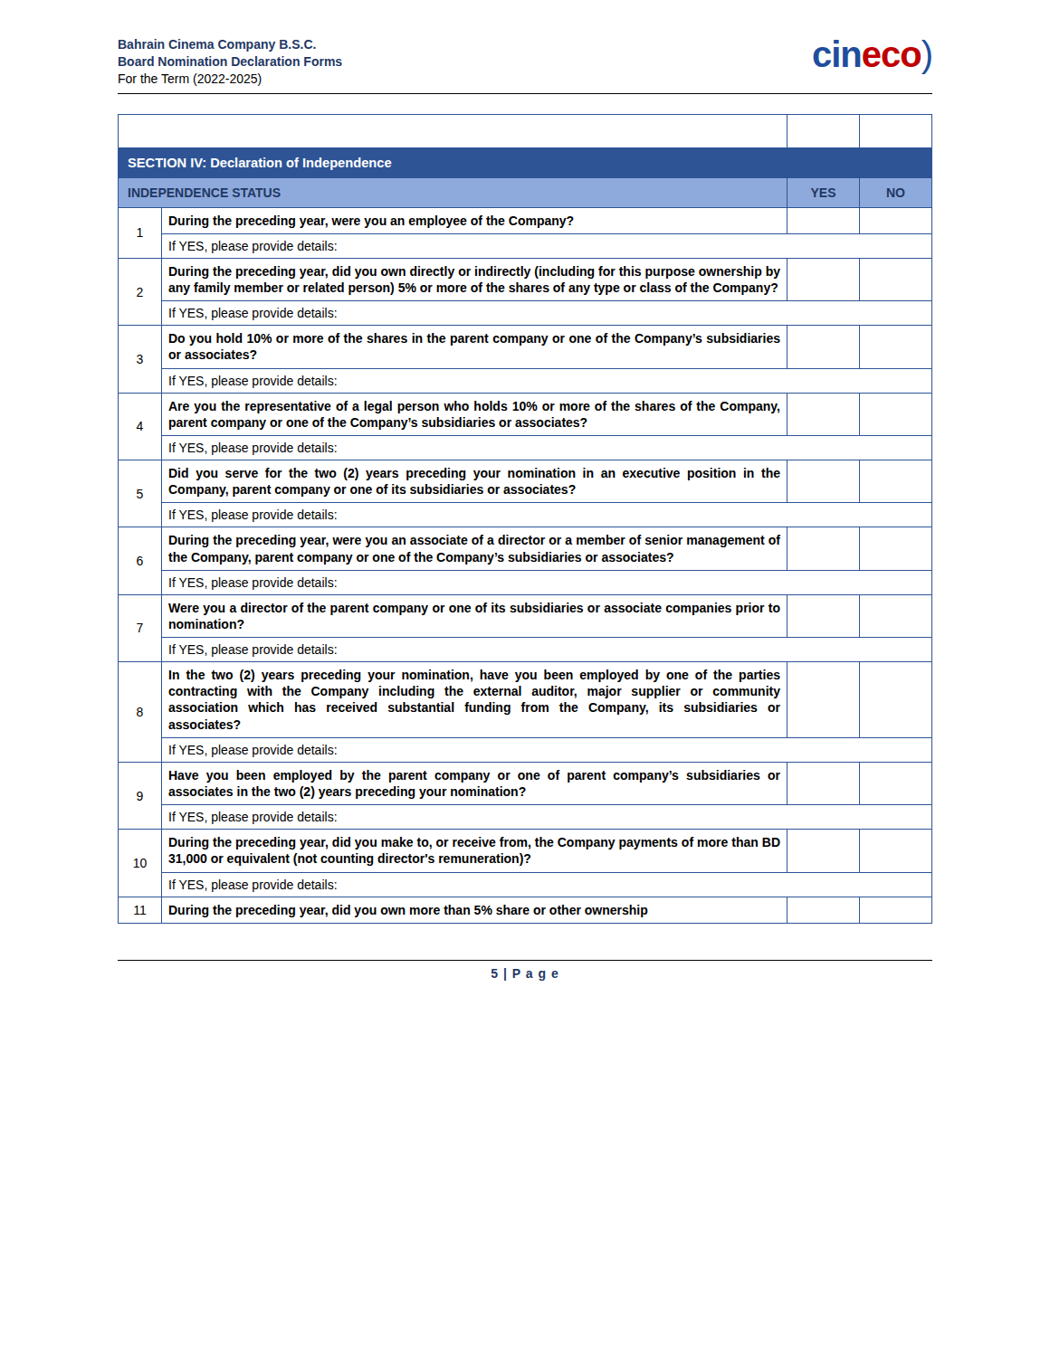Bahrain Cinema Company B.S.C.
Board Nomination Declaration Forms
For the Term (2022-2025)
cin eco)
| SECTION IV: Declaration of Independence |
| INDEPENDENCE STATUS | YES | NO |
| 1 | During the preceding year, were you an employee of the Company? | | |
| If YES, please provide details: |
| 2 | During the preceding year, did you own directly or indirectly (including for this purpose ownership by any family member or related person) 5% or more of the shares of any type or class of the Company? | | |
| If YES, please provide details: |
| 3 | Do you hold 10% or more of the shares in the parent company or one of the Company’s subsidiaries or associates? | | |
| If YES, please provide details: |
| 4 | Are you the representative of a legal person who holds 10% or more of the shares of the Company, parent company or one of the Company’s subsidiaries or associates? | | |
| If YES, please provide details: |
| 5 | Did you serve for the two (2) years preceding your nomination in an executive position in the Company, parent company or one of its subsidiaries or associates? | | |
| If YES, please provide details: |
| 6 | During the preceding year, were you an associate of a director or a member of senior management of the Company, parent company or one of the Company’s subsidiaries or associates? | | |
| If YES, please provide details: |
| 7 | Were you a director of the parent company or one of its subsidiaries or associate companies prior to nomination? | | |
| If YES, please provide details: |
| 8 | In the two (2) years preceding your nomination, have you been employed by one of the parties contracting with the Company including the external auditor, major supplier or community association which has received substantial funding from the Company, its subsidiaries or associates? | | |
| If YES, please provide details: |
| 9 | Have you been employed by the parent company or one of parent company’s subsidiaries or associates in the two (2) years preceding your nomination? | | |
| If YES, please provide details: |
| 10 | During the preceding year, did you make to, or receive from, the Company payments of more than BD 31,000 or equivalent (not counting director's remuneration)? | | |
| If YES, please provide details: |
| 11 | During the preceding year, did you own more than 5% share or other ownership | | |
5 | P a g e